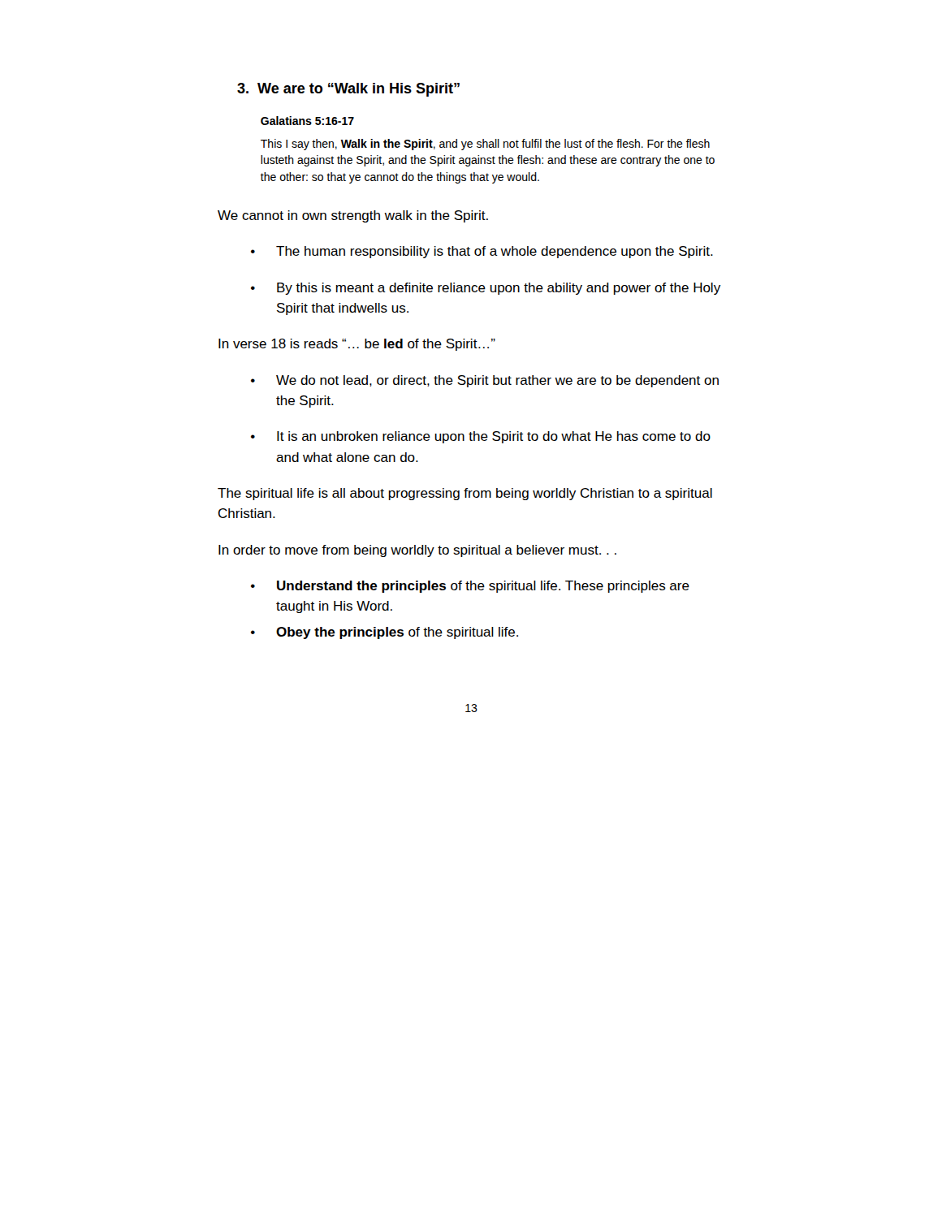3. We are to “Walk in His Spirit”
Galatians 5:16-17
This I say then, Walk in the Spirit, and ye shall not fulfil the lust of the flesh. For the flesh lusteth against the Spirit, and the Spirit against the flesh: and these are contrary the one to the other: so that ye cannot do the things that ye would.
We cannot in own strength walk in the Spirit.
The human responsibility is that of a whole dependence upon the Spirit.
By this is meant a definite reliance upon the ability and power of the Holy Spirit that indwells us.
In verse 18 is reads “… be led of the Spirit…”
We do not lead, or direct, the Spirit but rather we are to be dependent on the Spirit.
It is an unbroken reliance upon the Spirit to do what He has come to do and what alone can do.
The spiritual life is all about progressing from being worldly Christian to a spiritual Christian.
In order to move from being worldly to spiritual a believer must. . .
Understand the principles of the spiritual life. These principles are taught in His Word.
Obey the principles of the spiritual life.
13